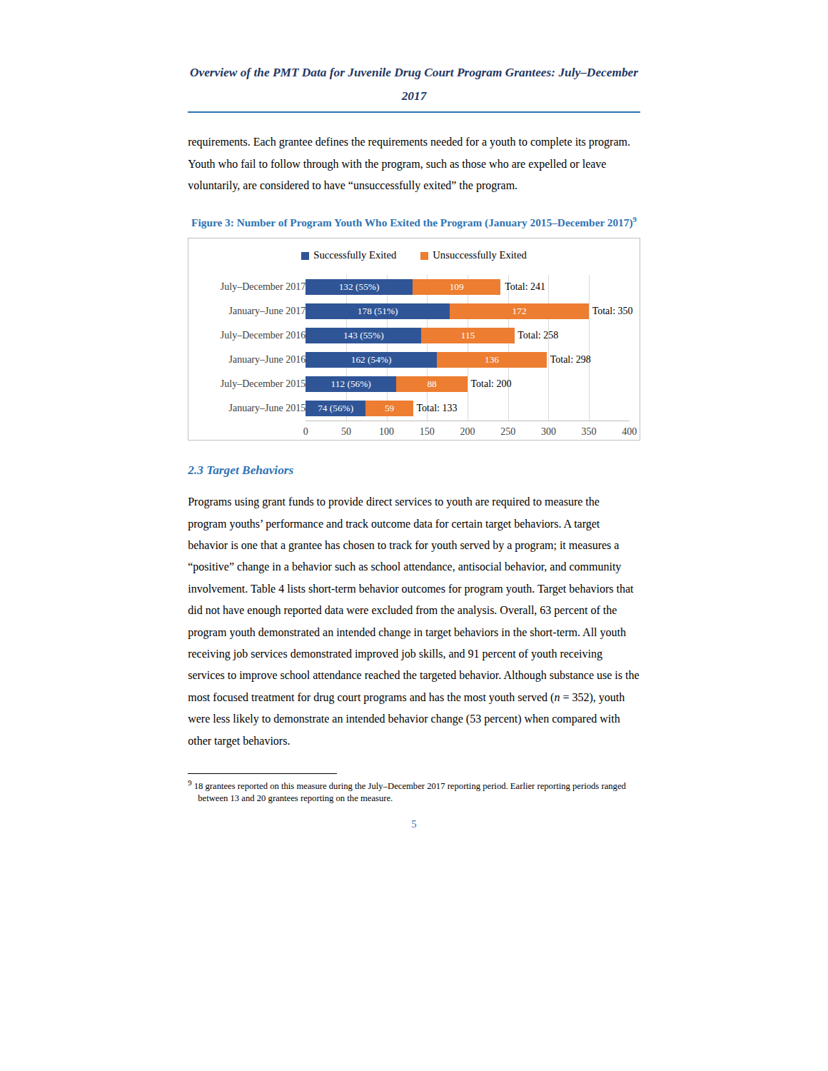Overview of the PMT Data for Juvenile Drug Court Program Grantees: July–December 2017
requirements. Each grantee defines the requirements needed for a youth to complete its program. Youth who fail to follow through with the program, such as those who are expelled or leave voluntarily, are considered to have “unsuccessfully exited” the program.
Figure 3: Number of Program Youth Who Exited the Program (January 2015–December 2017)9
Successfully Exited
Unsuccessfully Exited
| July–December 2017 | 132 (55%) 109 Total: 241 |
| January–June 2017 | 178 (51%) 172 Total: 350 |
| July–December 2016 | 143 (55%) 115 Total: 258 |
| January–June 2016 | 162 (54%) 136 Total: 298 |
| July–December 2015 | 112 (56%) 88 Total: 200 |
| January–June 2015 | 74 (56%) 59 Total: 133 |
0 50 100 150 200 250 300 350 400
2.3 Target Behaviors
Programs using grant funds to provide direct services to youth are required to measure the program youths’ performance and track outcome data for certain target behaviors. A target behavior is one that a grantee has chosen to track for youth served by a program; it measures a “positive” change in a behavior such as school attendance, antisocial behavior, and community involvement. Table 4 lists short-term behavior outcomes for program youth. Target behaviors that did not have enough reported data were excluded from the analysis. Overall, 63 percent of the program youth demonstrated an intended change in target behaviors in the short-term. All youth receiving job services demonstrated improved job skills, and 91 percent of youth receiving services to improve school attendance reached the targeted behavior. Although substance use is the most focused treatment for drug court programs and has the most youth served (n = 352), youth were less likely to demonstrate an intended behavior change (53 percent) when compared with other target behaviors.
9 18 grantees reported on this measure during the July–December 2017 reporting period. Earlier reporting periods ranged between 13 and 20 grantees reporting on the measure.
5